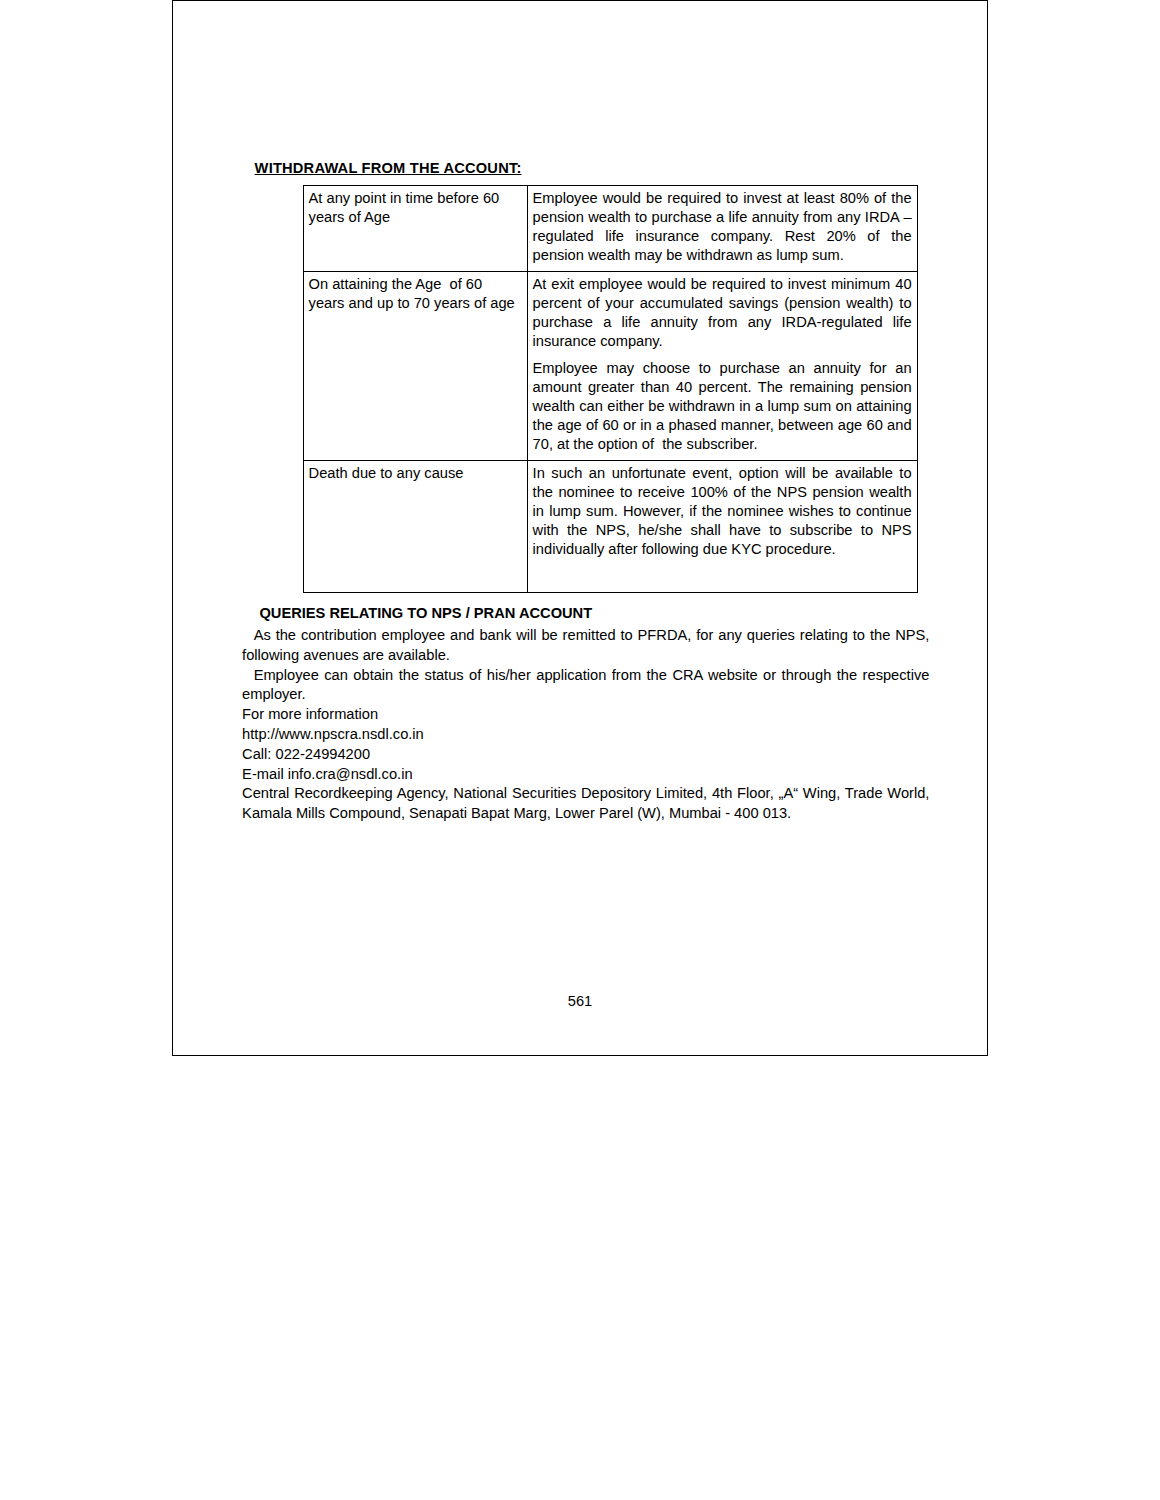WITHDRAWAL FROM THE ACCOUNT:
| At any point in time before 60 years of Age | Employee would be required to invest at least 80% of the pension wealth to purchase a life annuity from any IRDA – regulated life insurance company. Rest 20% of the pension wealth may be withdrawn as lump sum. |
| On attaining the Age of 60 years and up to 70 years of age | At exit employee would be required to invest minimum 40 percent of your accumulated savings (pension wealth) to purchase a life annuity from any IRDA-regulated life insurance company. Employee may choose to purchase an annuity for an amount greater than 40 percent. The remaining pension wealth can either be withdrawn in a lump sum on attaining the age of 60 or in a phased manner, between age 60 and 70, at the option of the subscriber. |
| Death due to any cause | In such an unfortunate event, option will be available to the nominee to receive 100% of the NPS pension wealth in lump sum. However, if the nominee wishes to continue with the NPS, he/she shall have to subscribe to NPS individually after following due KYC procedure. |
QUERIES RELATING TO NPS / PRAN ACCOUNT
As the contribution employee and bank will be remitted to PFRDA, for any queries relating to the NPS, following avenues are available.
Employee can obtain the status of his/her application from the CRA website or through the respective employer.
For more information
http://www.npscra.nsdl.co.in
Call: 022-24994200
E-mail info.cra@nsdl.co.in
Central Recordkeeping Agency, National Securities Depository Limited, 4th Floor, „A“ Wing, Trade World, Kamala Mills Compound, Senapati Bapat Marg, Lower Parel (W), Mumbai - 400 013.
561